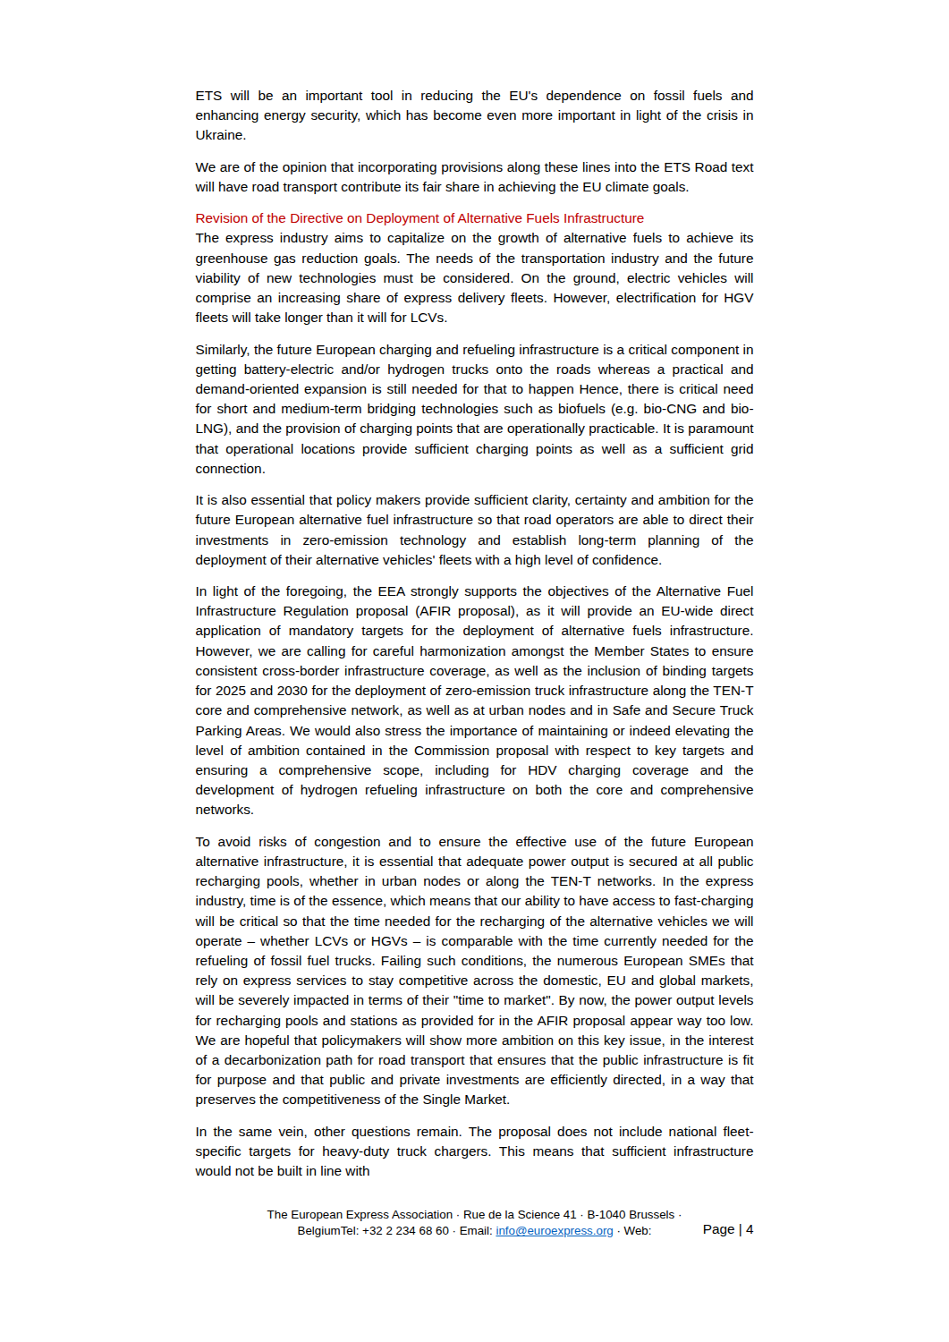ETS will be an important tool in reducing the EU's dependence on fossil fuels and enhancing energy security, which has become even more important in light of the crisis in Ukraine.
We are of the opinion that incorporating provisions along these lines into the ETS Road text will have road transport contribute its fair share in achieving the EU climate goals.
Revision of the Directive on Deployment of Alternative Fuels Infrastructure
The express industry aims to capitalize on the growth of alternative fuels to achieve its greenhouse gas reduction goals. The needs of the transportation industry and the future viability of new technologies must be considered. On the ground, electric vehicles will comprise an increasing share of express delivery fleets. However, electrification for HGV fleets will take longer than it will for LCVs.
Similarly, the future European charging and refueling infrastructure is a critical component in getting battery-electric and/or hydrogen trucks onto the roads whereas a practical and demand-oriented expansion is still needed for that to happen Hence, there is critical need for short and medium-term bridging technologies such as biofuels (e.g. bio-CNG and bio-LNG), and the provision of charging points that are operationally practicable. It is paramount that operational locations provide sufficient charging points as well as a sufficient grid connection.
It is also essential that policy makers provide sufficient clarity, certainty and ambition for the future European alternative fuel infrastructure so that road operators are able to direct their investments in zero-emission technology and establish long-term planning of the deployment of their alternative vehicles' fleets with a high level of confidence.
In light of the foregoing, the EEA strongly supports the objectives of the Alternative Fuel Infrastructure Regulation proposal (AFIR proposal), as it will provide an EU-wide direct application of mandatory targets for the deployment of alternative fuels infrastructure. However, we are calling for careful harmonization amongst the Member States to ensure consistent cross-border infrastructure coverage, as well as the inclusion of binding targets for 2025 and 2030 for the deployment of zero-emission truck infrastructure along the TEN-T core and comprehensive network, as well as at urban nodes and in Safe and Secure Truck Parking Areas. We would also stress the importance of maintaining or indeed elevating the level of ambition contained in the Commission proposal with respect to key targets and ensuring a comprehensive scope, including for HDV charging coverage and the development of hydrogen refueling infrastructure on both the core and comprehensive networks.
To avoid risks of congestion and to ensure the effective use of the future European alternative infrastructure, it is essential that adequate power output is secured at all public recharging pools, whether in urban nodes or along the TEN-T networks. In the express industry, time is of the essence, which means that our ability to have access to fast-charging will be critical so that the time needed for the recharging of the alternative vehicles we will operate – whether LCVs or HGVs – is comparable with the time currently needed for the refueling of fossil fuel trucks. Failing such conditions, the numerous European SMEs that rely on express services to stay competitive across the domestic, EU and global markets, will be severely impacted in terms of their "time to market". By now, the power output levels for recharging pools and stations as provided for in the AFIR proposal appear way too low. We are hopeful that policymakers will show more ambition on this key issue, in the interest of a decarbonization path for road transport that ensures that the public infrastructure is fit for purpose and that public and private investments are efficiently directed, in a way that preserves the competitiveness of the Single Market.
In the same vein, other questions remain. The proposal does not include national fleet-specific targets for heavy-duty truck chargers. This means that sufficient infrastructure would not be built in line with
The European Express Association · Rue de la Science 41 · B-1040 Brussels ·
BelgiumTel: +32 2 234 68 60 · Email: info@euroexpress.org · Web:
Page | 4